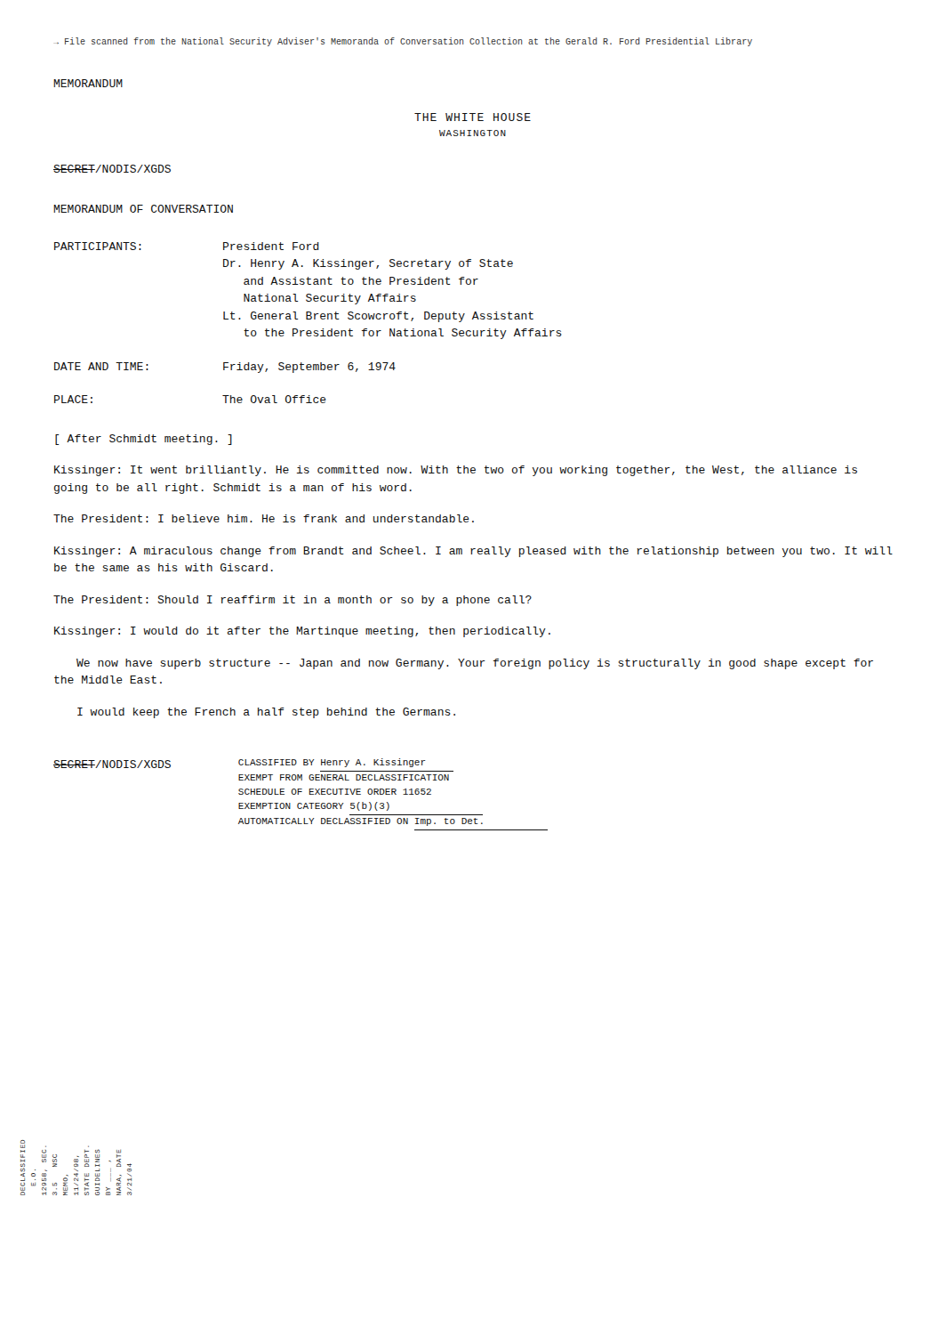→ File scanned from the National Security Adviser's Memoranda of Conversation Collection at the Gerald R. Ford Presidential Library
MEMORANDUM
THE WHITE HOUSE
WASHINGTON
SECRET/NODIS/XGDS
MEMORANDUM OF CONVERSATION
| PARTICIPANTS: | President Ford Dr. Henry A. Kissinger, Secretary of State and Assistant to the President for National Security Affairs Lt. General Brent Scowcroft, Deputy Assistant to the President for National Security Affairs |
| DATE AND TIME: | Friday, September 6, 1974 |
| PLACE: | The Oval Office |
[ After Schmidt meeting. ]
Kissinger: It went brilliantly. He is committed now. With the two of you working together, the West, the alliance is going to be all right. Schmidt is a man of his word.
The President: I believe him. He is frank and understandable.
Kissinger: A miraculous change from Brandt and Scheel. I am really pleased with the relationship between you two. It will be the same as his with Giscard.
The President: Should I reaffirm it in a month or so by a phone call?
Kissinger: I would do it after the Martinque meeting, then periodically.
We now have superb structure -- Japan and now Germany. Your foreign policy is structurally in good shape except for the Middle East.
I would keep the French a half step behind the Germans.
DECLASSIFIED E.O. 12958, SEC. 3.5 NSC MEMO, 11/24/98, STATE DEPT. GUIDELINES BY ___ , NARA, DATE 3/21/04
SECRET/NODIS/XGDS
CLASSIFIED BY Henry A. Kissinger
EXEMPT FROM GENERAL DECLASSIFICATION
SCHEDULE OF EXECUTIVE ORDER 11652
EXEMPTION CATEGORY 5(b)(3)
AUTOMATICALLY DECLASSIFIED ON Imp. to Det.